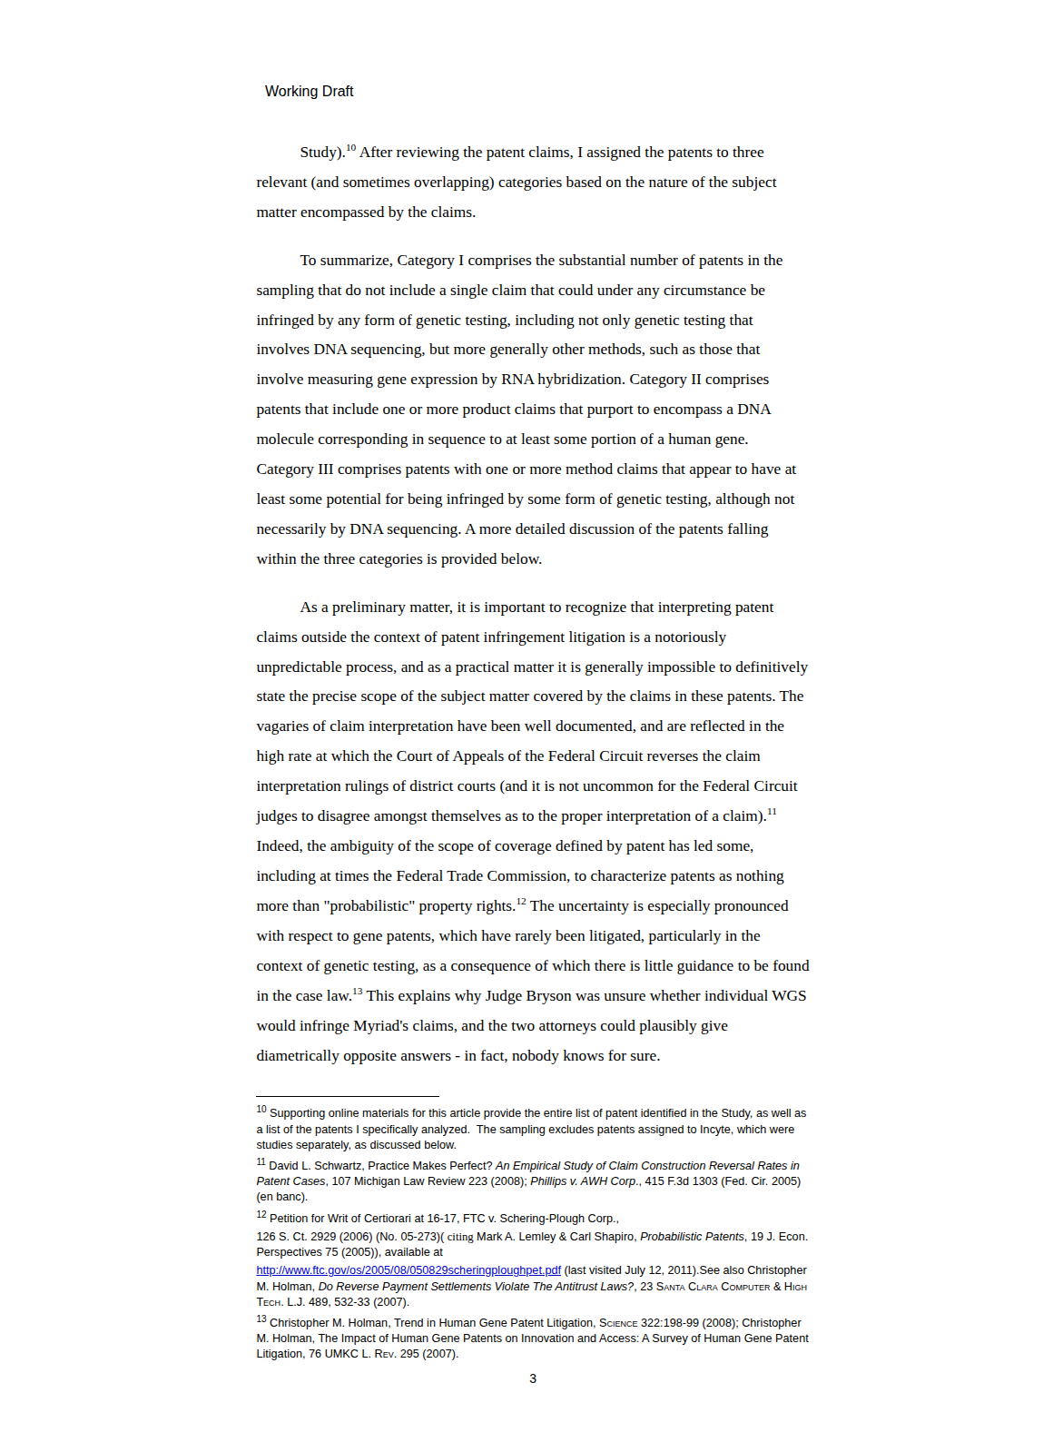Working Draft
Study).10 After reviewing the patent claims, I assigned the patents to three relevant (and sometimes overlapping) categories based on the nature of the subject matter encompassed by the claims.
To summarize, Category I comprises the substantial number of patents in the sampling that do not include a single claim that could under any circumstance be infringed by any form of genetic testing, including not only genetic testing that involves DNA sequencing, but more generally other methods, such as those that involve measuring gene expression by RNA hybridization. Category II comprises patents that include one or more product claims that purport to encompass a DNA molecule corresponding in sequence to at least some portion of a human gene. Category III comprises patents with one or more method claims that appear to have at least some potential for being infringed by some form of genetic testing, although not necessarily by DNA sequencing. A more detailed discussion of the patents falling within the three categories is provided below.
As a preliminary matter, it is important to recognize that interpreting patent claims outside the context of patent infringement litigation is a notoriously unpredictable process, and as a practical matter it is generally impossible to definitively state the precise scope of the subject matter covered by the claims in these patents. The vagaries of claim interpretation have been well documented, and are reflected in the high rate at which the Court of Appeals of the Federal Circuit reverses the claim interpretation rulings of district courts (and it is not uncommon for the Federal Circuit judges to disagree amongst themselves as to the proper interpretation of a claim).11 Indeed, the ambiguity of the scope of coverage defined by patent has led some, including at times the Federal Trade Commission, to characterize patents as nothing more than "probabilistic" property rights.12 The uncertainty is especially pronounced with respect to gene patents, which have rarely been litigated, particularly in the context of genetic testing, as a consequence of which there is little guidance to be found in the case law.13 This explains why Judge Bryson was unsure whether individual WGS would infringe Myriad's claims, and the two attorneys could plausibly give diametrically opposite answers - in fact, nobody knows for sure.
10 Supporting online materials for this article provide the entire list of patent identified in the Study, as well as a list of the patents I specifically analyzed. The sampling excludes patents assigned to Incyte, which were studies separately, as discussed below.
11 David L. Schwartz, Practice Makes Perfect? An Empirical Study of Claim Construction Reversal Rates in Patent Cases, 107 Michigan Law Review 223 (2008); Phillips v. AWH Corp., 415 F.3d 1303 (Fed. Cir. 2005) (en banc).
12 Petition for Writ of Certiorari at 16-17, FTC v. Schering-Plough Corp.,
126 S. Ct. 2929 (2006) (No. 05-273)( citing Mark A. Lemley & Carl Shapiro, Probabilistic Patents, 19 J. Econ. Perspectives 75 (2005)), available at
http://www.ftc.gov/os/2005/08/050829scheringploughpet.pdf (last visited July 12, 2011).See also Christopher M. Holman, Do Reverse Payment Settlements Violate The Antitrust Laws?, 23 Santa Clara Computer & High Tech. L.J. 489, 532-33 (2007).
13 Christopher M. Holman, Trend in Human Gene Patent Litigation, Science 322:198-99 (2008); Christopher M. Holman, The Impact of Human Gene Patents on Innovation and Access: A Survey of Human Gene Patent Litigation, 76 UMKC L. Rev. 295 (2007).
3